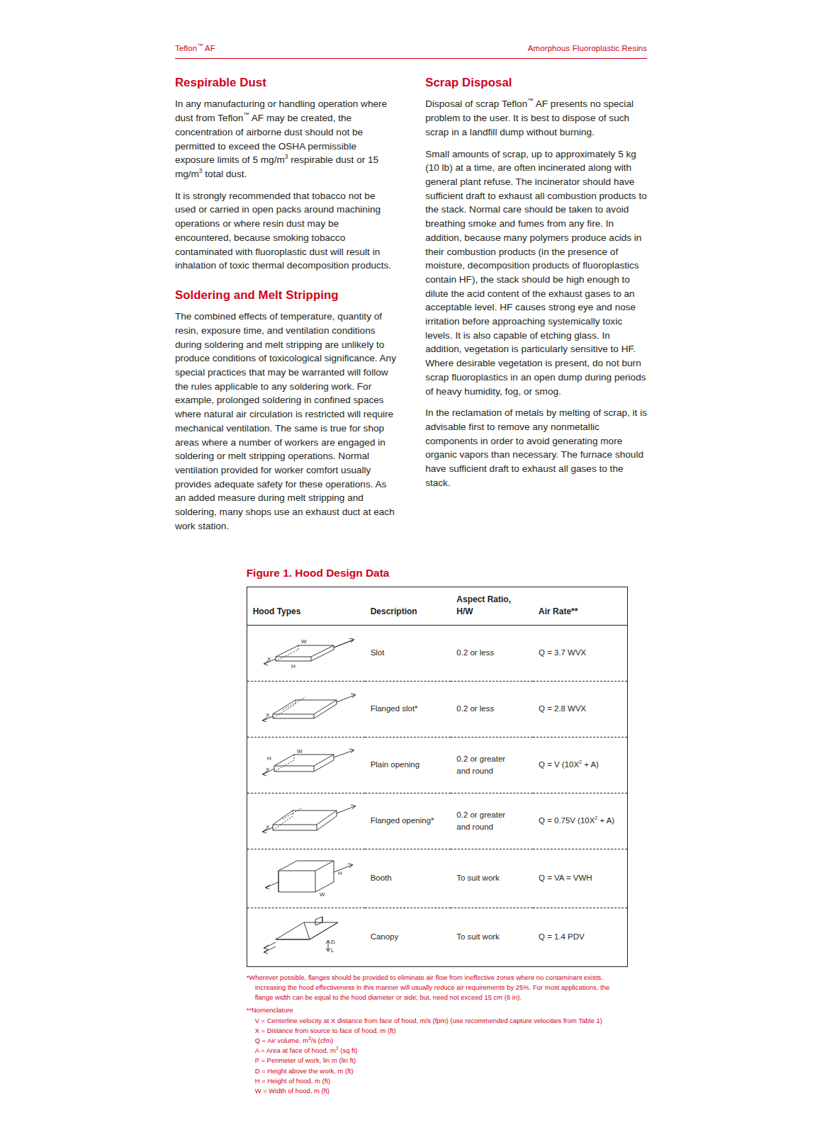Teflon™ AF
Amorphous Fluoroplastic Resins
Respirable Dust
In any manufacturing or handling operation where dust from Teflon™ AF may be created, the concentration of airborne dust should not be permitted to exceed the OSHA permissible exposure limits of 5 mg/m3 respirable dust or 15 mg/m3 total dust.
It is strongly recommended that tobacco not be used or carried in open packs around machining operations or where resin dust may be encountered, because smoking tobacco contaminated with fluoroplastic dust will result in inhalation of toxic thermal decomposition products.
Soldering and Melt Stripping
The combined effects of temperature, quantity of resin, exposure time, and ventilation conditions during soldering and melt stripping are unlikely to produce conditions of toxicological significance. Any special practices that may be warranted will follow the rules applicable to any soldering work. For example, prolonged soldering in confined spaces where natural air circulation is restricted will require mechanical ventilation. The same is true for shop areas where a number of workers are engaged in soldering or melt stripping operations. Normal ventilation provided for worker comfort usually provides adequate safety for these operations. As an added measure during melt stripping and soldering, many shops use an exhaust duct at each work station.
Scrap Disposal
Disposal of scrap Teflon™ AF presents no special problem to the user. It is best to dispose of such scrap in a landfill dump without burning.
Small amounts of scrap, up to approximately 5 kg (10 lb) at a time, are often incinerated along with general plant refuse. The incinerator should have sufficient draft to exhaust all combustion products to the stack. Normal care should be taken to avoid breathing smoke and fumes from any fire. In addition, because many polymers produce acids in their combustion products (in the presence of moisture, decomposition products of fluoroplastics contain HF), the stack should be high enough to dilute the acid content of the exhaust gases to an acceptable level. HF causes strong eye and nose irritation before approaching systemically toxic levels. It is also capable of etching glass. In addition, vegetation is particularly sensitive to HF. Where desirable vegetation is present, do not burn scrap fluoroplastics in an open dump during periods of heavy humidity, fog, or smog.
In the reclamation of metals by melting of scrap, it is advisable first to remove any nonmetallic components in order to avoid generating more organic vapors than necessary. The furnace should have sufficient draft to exhaust all gases to the stack.
Figure 1. Hood Design Data
| Hood Types | Description | Aspect Ratio, H/W | Air Rate** |
| --- | --- | --- | --- |
| W X H | Slot | 0.2 or less | Q = 3.7 WVX |
| X | Flanged slot* | 0.2 or less | Q = 2.8 WVX |
| H W X | Plain opening | 0.2 or greater and round | Q = V (10X 2 + A) |
| X | Flanged opening* | 0.2 or greater and round | Q = 0.75V (10X 2 + A) |
| H W | Booth | To suit work | Q = VA = VWH |
| D L | Canopy | To suit work | Q = 1.4 PDV |
*Wherever possible, flanges should be provided to eliminate air flow from ineffective zones where no contaminant exists.
Increasing the hood effectiveness in this manner will usually reduce air requirements by 25%. For most applications, the
flange width can be equal to the hood diameter or side; but, need not exceed 15 cm (6 in).
**Nomenclature
V = Centerline velocity at X distance from face of hood, m/s (fpm) (use recommended capture velocities from Table 1)
X = Distance from source to face of hood, m (ft)
Q = Air volume, m3/s (cfm)
A = Area at face of hood, m2 (sq ft)
P = Perimeter of work, lin m (lin ft)
D = Height above the work, m (ft)
H = Height of hood, m (ft)
W = Width of hood, m (ft)